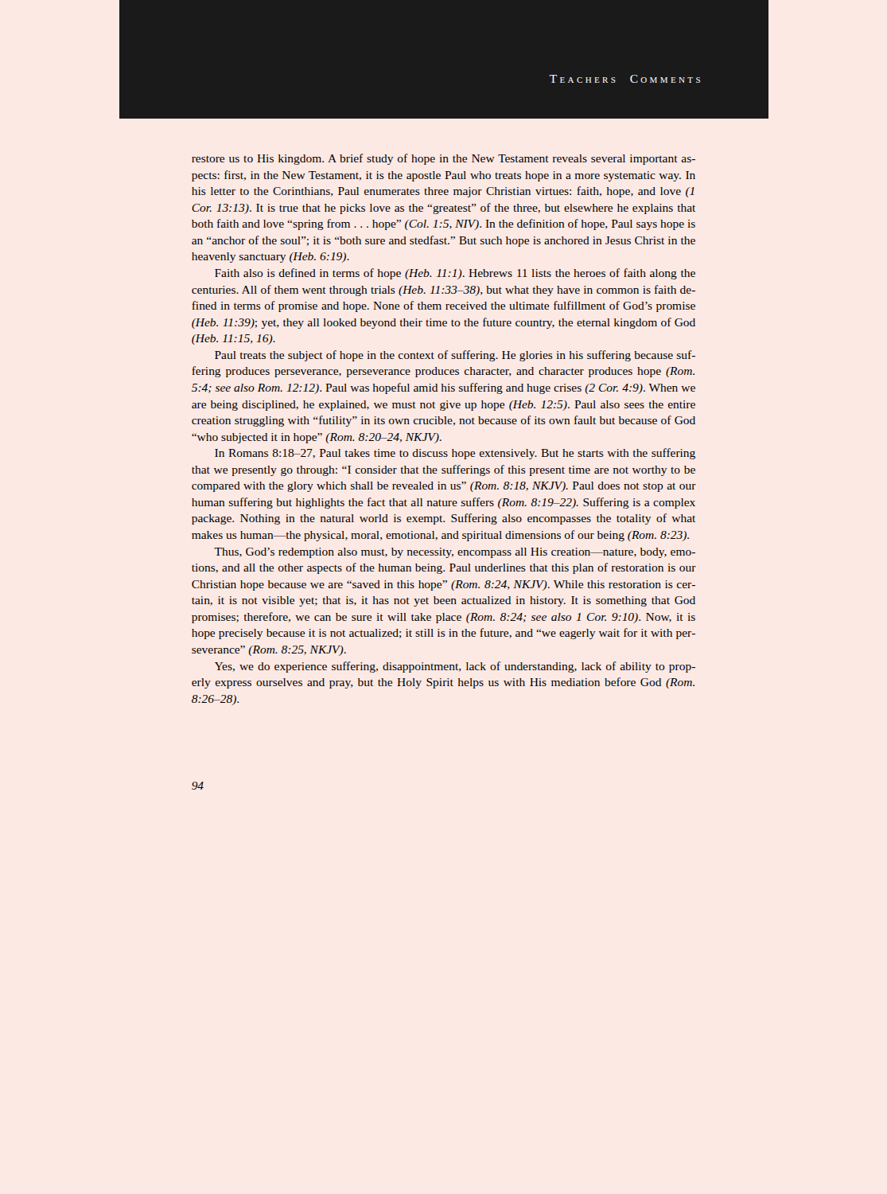TEACHERS COMMENTS
restore us to His kingdom. A brief study of hope in the New Testament reveals several important aspects: first, in the New Testament, it is the apostle Paul who treats hope in a more systematic way. In his letter to the Corinthians, Paul enumerates three major Christian virtues: faith, hope, and love (1 Cor. 13:13). It is true that he picks love as the “greatest” of the three, but elsewhere he explains that both faith and love “spring from . . . hope” (Col. 1:5, NIV). In the definition of hope, Paul says hope is an “anchor of the soul”; it is “both sure and stedfast.” But such hope is anchored in Jesus Christ in the heavenly sanctuary (Heb. 6:19).
Faith also is defined in terms of hope (Heb. 11:1). Hebrews 11 lists the heroes of faith along the centuries. All of them went through trials (Heb. 11:33–38), but what they have in common is faith defined in terms of promise and hope. None of them received the ultimate fulfillment of God’s promise (Heb. 11:39); yet, they all looked beyond their time to the future country, the eternal kingdom of God (Heb. 11:15, 16).
Paul treats the subject of hope in the context of suffering. He glories in his suffering because suffering produces perseverance, perseverance produces character, and character produces hope (Rom. 5:4; see also Rom. 12:12). Paul was hopeful amid his suffering and huge crises (2 Cor. 4:9). When we are being disciplined, he explained, we must not give up hope (Heb. 12:5). Paul also sees the entire creation struggling with “futility” in its own crucible, not because of its own fault but because of God “who subjected it in hope” (Rom. 8:20–24, NKJV).
In Romans 8:18–27, Paul takes time to discuss hope extensively. But he starts with the suffering that we presently go through: “I consider that the sufferings of this present time are not worthy to be compared with the glory which shall be revealed in us” (Rom. 8:18, NKJV). Paul does not stop at our human suffering but highlights the fact that all nature suffers (Rom. 8:19–22). Suffering is a complex package. Nothing in the natural world is exempt. Suffering also encompasses the totality of what makes us human—the physical, moral, emotional, and spiritual dimensions of our being (Rom. 8:23).
Thus, God’s redemption also must, by necessity, encompass all His creation—nature, body, emotions, and all the other aspects of the human being. Paul underlines that this plan of restoration is our Christian hope because we are “saved in this hope” (Rom. 8:24, NKJV). While this restoration is certain, it is not visible yet; that is, it has not yet been actualized in history. It is something that God promises; therefore, we can be sure it will take place (Rom. 8:24; see also 1 Cor. 9:10). Now, it is hope precisely because it is not actualized; it still is in the future, and “we eagerly wait for it with perseverance” (Rom. 8:25, NKJV).
Yes, we do experience suffering, disappointment, lack of understanding, lack of ability to properly express ourselves and pray, but the Holy Spirit helps us with His mediation before God (Rom. 8:26–28).
94